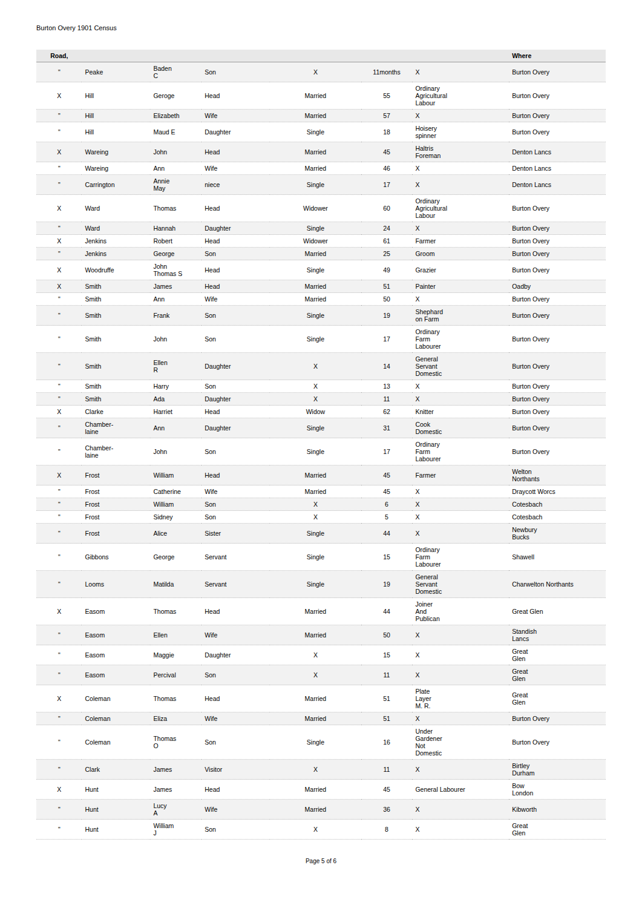Burton Overy 1901 Census
| Road, | | | | | | | Where |
| --- | --- | --- | --- | --- | --- | --- | --- |
| " | Peake | Baden C | Son | X | 11months | X | Burton Overy |
| X | Hill | Geroge | Head | Married | 55 | Ordinary Agricultural Labour | Burton Overy |
| " | Hill | Elizabeth | Wife | Married | 57 | X | Burton Overy |
| " | Hill | Maud E | Daughter | Single | 18 | Hoisery spinner | Burton Overy |
| X | Wareing | John | Head | Married | 45 | Haltris Foreman | Denton Lancs |
| " | Wareing | Ann | Wife | Married | 46 | X | Denton Lancs |
| " | Carrington | Annie May | niece | Single | 17 | X | Denton Lancs |
| X | Ward | Thomas | Head | Widower | 60 | Ordinary Agricultural Labour | Burton Overy |
| " | Ward | Hannah | Daughter | Single | 24 | X | Burton Overy |
| X | Jenkins | Robert | Head | Widower | 61 | Farmer | Burton Overy |
| " | Jenkins | George | Son | Married | 25 | Groom | Burton Overy |
| X | Woodruffe | John Thomas S | Head | Single | 49 | Grazier | Burton Overy |
| X | Smith | James | Head | Married | 51 | Painter | Oadby |
| " | Smith | Ann | Wife | Married | 50 | X | Burton Overy |
| " | Smith | Frank | Son | Single | 19 | Shephard on Farm | Burton Overy |
| " | Smith | John | Son | Single | 17 | Ordinary Farm Labourer | Burton Overy |
| " | Smith | Ellen R | Daughter | X | 14 | General Servant Domestic | Burton Overy |
| " | Smith | Harry | Son | X | 13 | X | Burton Overy |
| " | Smith | Ada | Daughter | X | 11 | X | Burton Overy |
| X | Clarke | Harriet | Head | Widow | 62 | Knitter | Burton Overy |
| " | Chamber- laine | Ann | Daughter | Single | 31 | Cook Domestic | Burton Overy |
| " | Chamber- laine | John | Son | Single | 17 | Ordinary Farm Labourer | Burton Overy |
| X | Frost | William | Head | Married | 45 | Farmer | Welton Northants |
| " | Frost | Catherine | Wife | Married | 45 | X | Draycott Worcs |
| " | Frost | William | Son | X | 6 | X | Cotesbach |
| " | Frost | Sidney | Son | X | 5 | X | Cotesbach |
| " | Frost | Alice | Sister | Single | 44 | X | Newbury Bucks |
| " | Gibbons | George | Servant | Single | 15 | Ordinary Farm Labourer | Shawell |
| " | Looms | Matilda | Servant | Single | 19 | General Servant Domestic | Charwelton Northants |
| X | Easom | Thomas | Head | Married | 44 | Joiner And Publican | Great Glen |
| " | Easom | Ellen | Wife | Married | 50 | X | Standish Lancs |
| " | Easom | Maggie | Daughter | X | 15 | X | Great Glen |
| " | Easom | Percival | Son | X | 11 | X | Great Glen |
| X | Coleman | Thomas | Head | Married | 51 | Plate Layer M. R. | Great Glen |
| " | Coleman | Eliza | Wife | Married | 51 | X | Burton Overy |
| " | Coleman | Thomas O | Son | Single | 16 | Under Gardener Not Domestic | Burton Overy |
| " | Clark | James | Visitor | X | 11 | X | Birtley Durham |
| X | Hunt | James | Head | Married | 45 | General Labourer | Bow London |
| " | Hunt | Lucy A | Wife | Married | 36 | X | Kibworth |
| " | Hunt | William J | Son | X | 8 | X | Great Glen |
Page 5 of 6